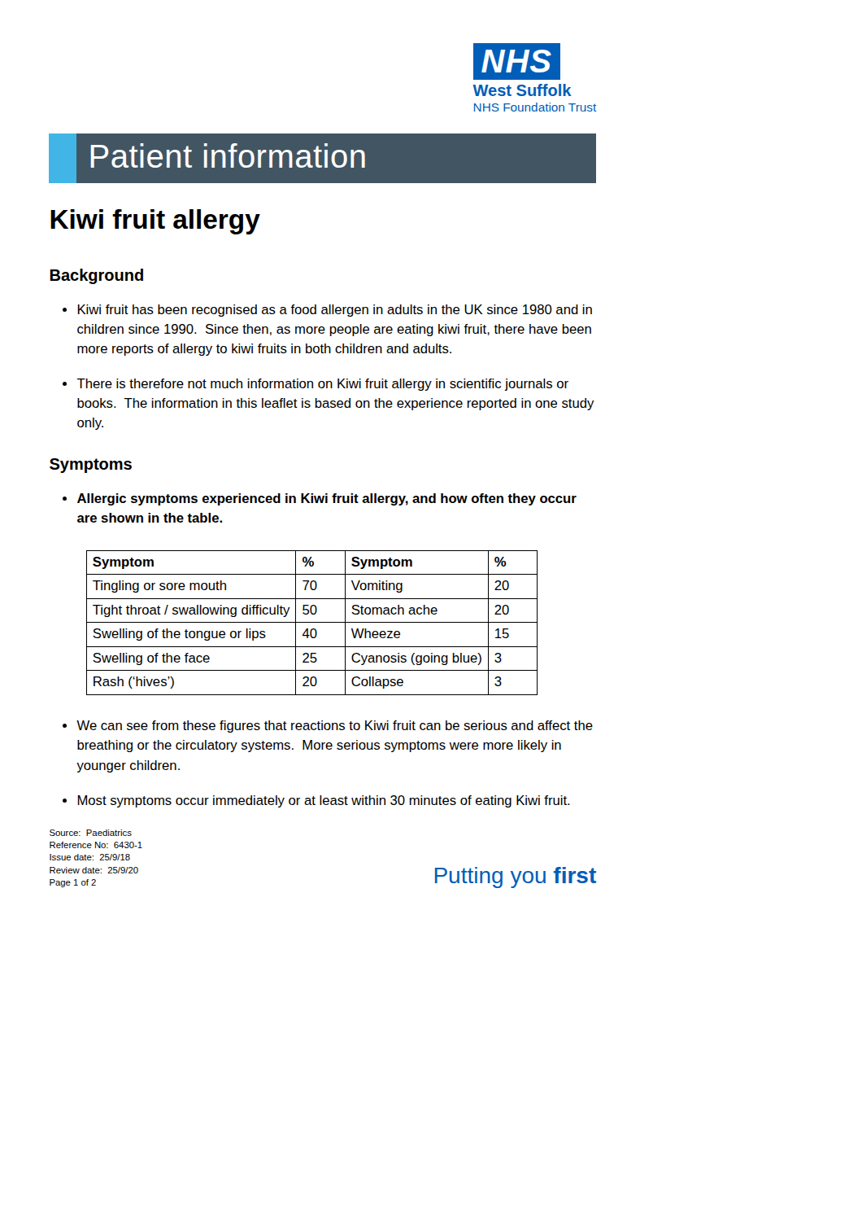NHS
West Suffolk
NHS Foundation Trust
Patient information
Kiwi fruit allergy
Background
Kiwi fruit has been recognised as a food allergen in adults in the UK since 1980 and in children since 1990. Since then, as more people are eating kiwi fruit, there have been more reports of allergy to kiwi fruits in both children and adults.
There is therefore not much information on Kiwi fruit allergy in scientific journals or books. The information in this leaflet is based on the experience reported in one study only.
Symptoms
Allergic symptoms experienced in Kiwi fruit allergy, and how often they occur are shown in the table.
| Symptom | % | Symptom | % |
| --- | --- | --- | --- |
| Tingling or sore mouth | 70 | Vomiting | 20 |
| Tight throat / swallowing difficulty | 50 | Stomach ache | 20 |
| Swelling of the tongue or lips | 40 | Wheeze | 15 |
| Swelling of the face | 25 | Cyanosis (going blue) | 3 |
| Rash (‘hives’) | 20 | Collapse | 3 |
We can see from these figures that reactions to Kiwi fruit can be serious and affect the breathing or the circulatory systems. More serious symptoms were more likely in younger children.
Most symptoms occur immediately or at least within 30 minutes of eating Kiwi fruit.
Source: Paediatrics
Reference No: 6430-1
Issue date: 25/9/18
Review date: 25/9/20
Page 1 of 2
Putting you first